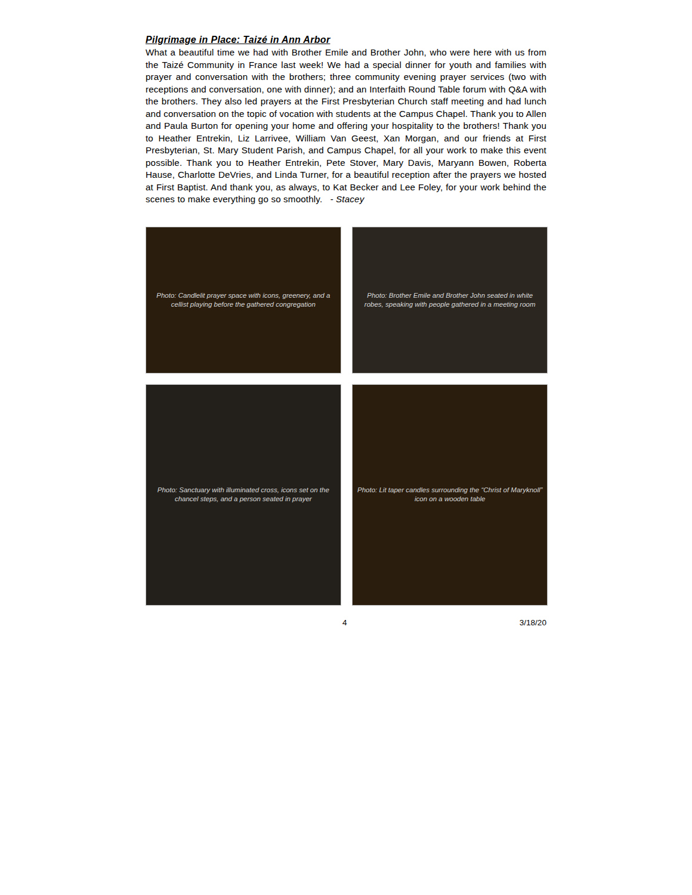Pilgrimage in Place: Taizé in Ann Arbor
What a beautiful time we had with Brother Emile and Brother John, who were here with us from the Taizé Community in France last week! We had a special dinner for youth and families with prayer and conversation with the brothers; three community evening prayer services (two with receptions and conversation, one with dinner); and an Interfaith Round Table forum with Q&A with the brothers. They also led prayers at the First Presbyterian Church staff meeting and had lunch and conversation on the topic of vocation with students at the Campus Chapel. Thank you to Allen and Paula Burton for opening your home and offering your hospitality to the brothers! Thank you to Heather Entrekin, Liz Larrivee, William Van Geest, Xan Morgan, and our friends at First Presbyterian, St. Mary Student Parish, and Campus Chapel, for all your work to make this event possible. Thank you to Heather Entrekin, Pete Stover, Mary Davis, Maryann Bowen, Roberta Hause, Charlotte DeVries, and Linda Turner, for a beautiful reception after the prayers we hosted at First Baptist. And thank you, as always, to Kat Becker and Lee Foley, for your work behind the scenes to make everything go so smoothly. - Stacey
Photo: Candlelit prayer space with icons, greenery, and a cellist playing before the gathered congregation
Photo: Brother Emile and Brother John seated in white robes, speaking with people gathered in a meeting room
Photo: Sanctuary with illuminated cross, icons set on the chancel steps, and a person seated in prayer
Photo: Lit taper candles surrounding the “Christ of Maryknoll” icon on a wooden table
4
3/18/20